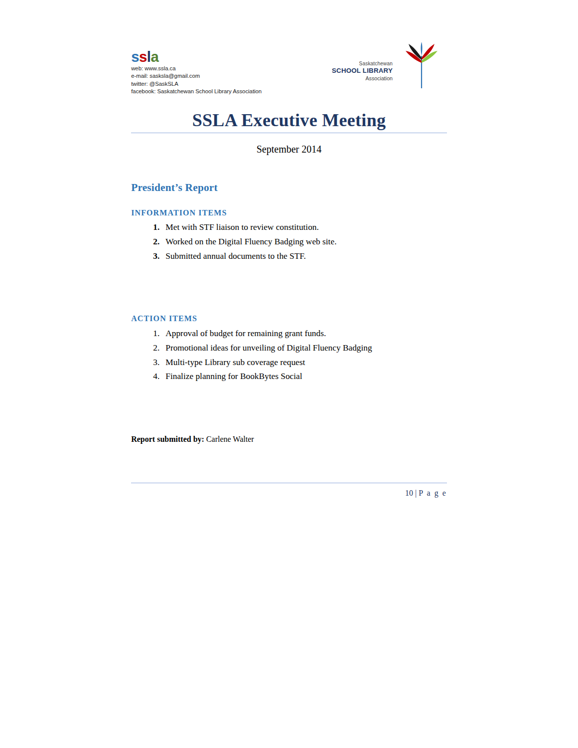ssla
web: www.ssla.ca
e-mail: sasksla@gmail.com
twitter: @SaskSLA
facebook: Saskatchewan School Library Association
Saskatchewan
SCHOOL LIBRARY
Association
SSLA Executive Meeting
September 2014
President’s Report
INFORMATION ITEMS
Met with STF liaison to review constitution.
Worked on the Digital Fluency Badging web site.
Submitted annual documents to the STF.
ACTION ITEMS
Approval of budget for remaining grant funds.
Promotional ideas for unveiling of Digital Fluency Badging
Multi-type Library sub coverage request
Finalize planning for BookBytes Social
Report submitted by: Carlene Walter
10 | P a g e